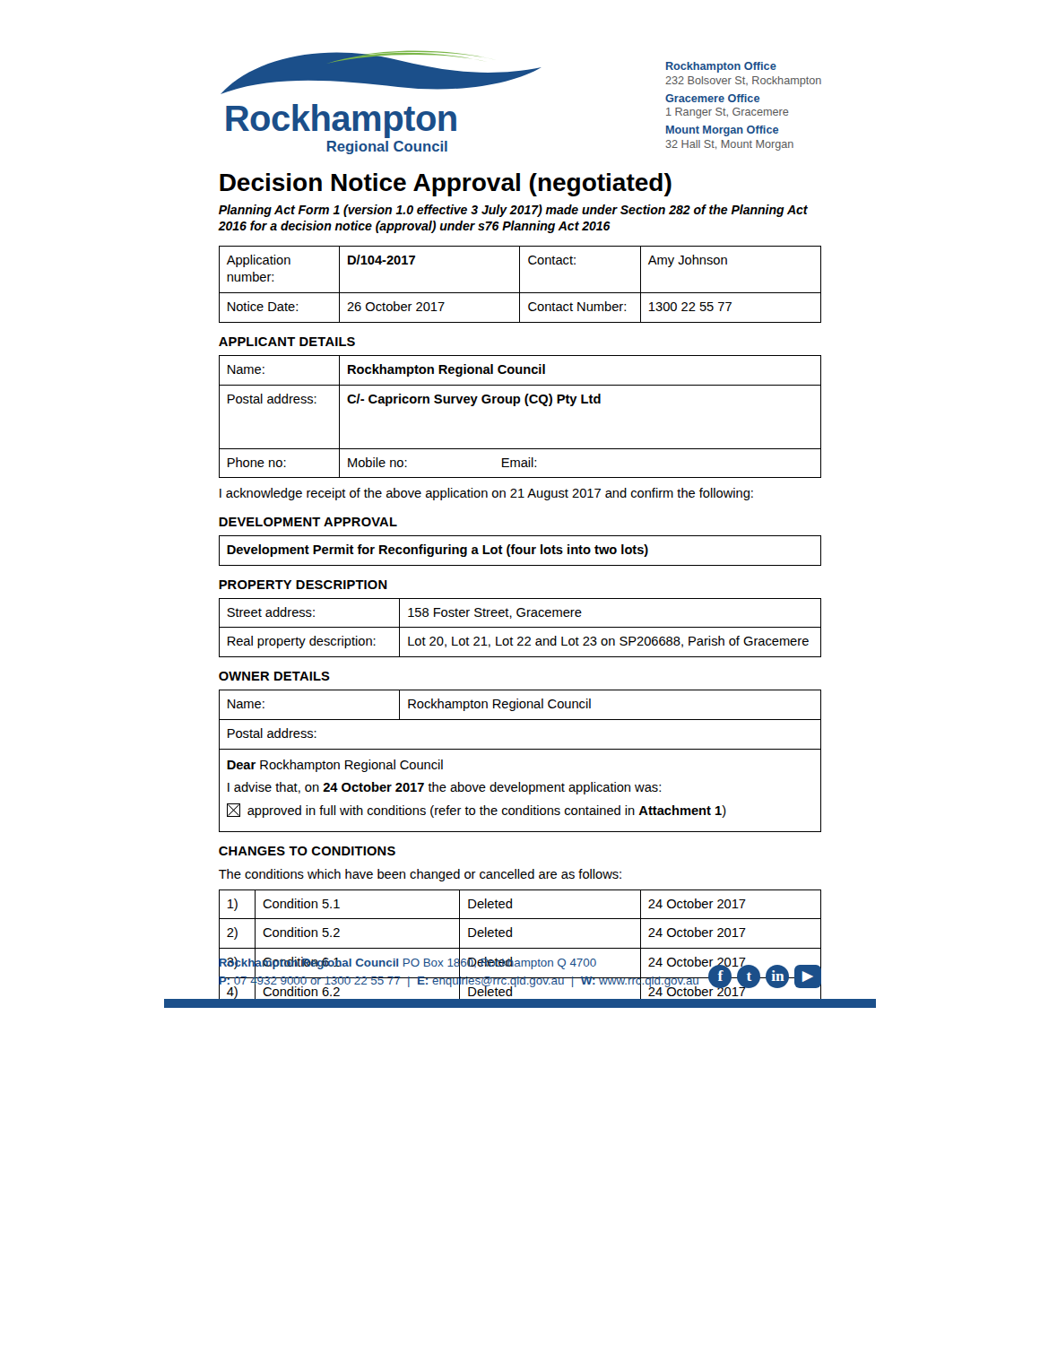Rockhampton
Regional Council
Rockhampton Office
232 Bolsover St, Rockhampton
Gracemere Office
1 Ranger St, Gracemere
Mount Morgan Office
32 Hall St, Mount Morgan
Decision Notice Approval (negotiated)
Planning Act Form 1 (version 1.0 effective 3 July 2017) made under Section 282 of the Planning Act 2016 for a decision notice (approval) under s76 Planning Act 2016
| Application number: | D/104-2017 | Contact: | Amy Johnson |
| Notice Date: | 26 October 2017 | Contact Number: | 1300 22 55 77 |
APPLICANT DETAILS
| Name: | Rockhampton Regional Council |
| Postal address: | C/- Capricorn Survey Group (CQ) Pty Ltd |
| Phone no: | / Mobile no: / Email: / / |
I acknowledge receipt of the above application on 21 August 2017 and confirm the following:
DEVELOPMENT APPROVAL
| Development Permit for Reconfiguring a Lot (four lots into two lots) |
PROPERTY DESCRIPTION
| Street address: | 158 Foster Street, Gracemere |
| Real property description: | Lot 20, Lot 21, Lot 22 and Lot 23 on SP206688, Parish of Gracemere |
OWNER DETAILS
| Name: | Rockhampton Regional Council |
| Postal address: |
| Dear Rockhampton Regional Council I advise that, on 24 October 2017 the above development application was: approved in full with conditions (refer to the conditions contained in Attachment 1 ) |
CHANGES TO CONDITIONS
The conditions which have been changed or cancelled are as follows:
| 1) | Condition 5.1 | Deleted | 24 October 2017 |
| 2) | Condition 5.2 | Deleted | 24 October 2017 |
| 3) | Condition 6.1 | Deleted | 24 October 2017 |
| 4) | Condition 6.2 | Deleted | 24 October 2017 |
Rockhampton Regional Council PO Box 1860, Rockhampton Q 4700
P: 07 4932 9000 or 1300 22 55 77 | E: enquiries@rrc.qld.gov.au | W: www.rrc.qld.gov.au
f t in ▶